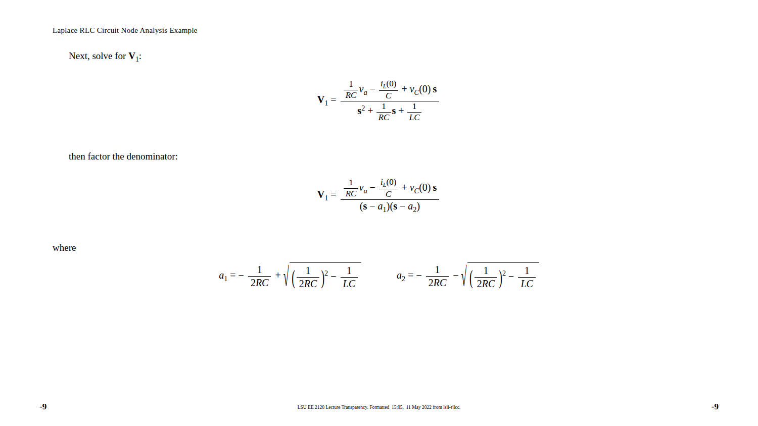Laplace RLC Circuit Node Analysis Example
Next, solve for V1:
V1 = 1 RC va − iL(0) C + vC(0) s s2 + 1 RC s + 1 LC
then factor the denominator:
V1 = 1 RC va − iL(0) C + vC(0) s (s − a1)(s − a2)
where
a1 = − 12RC + (12RC)2 − 1 LC a2 = − 12RC − (12RC)2 − 1 LC
-9
LSU EE 2120 Lecture Transparency. Formatted 15:05, 11 May 2022 from lsli-rllcc.
-9